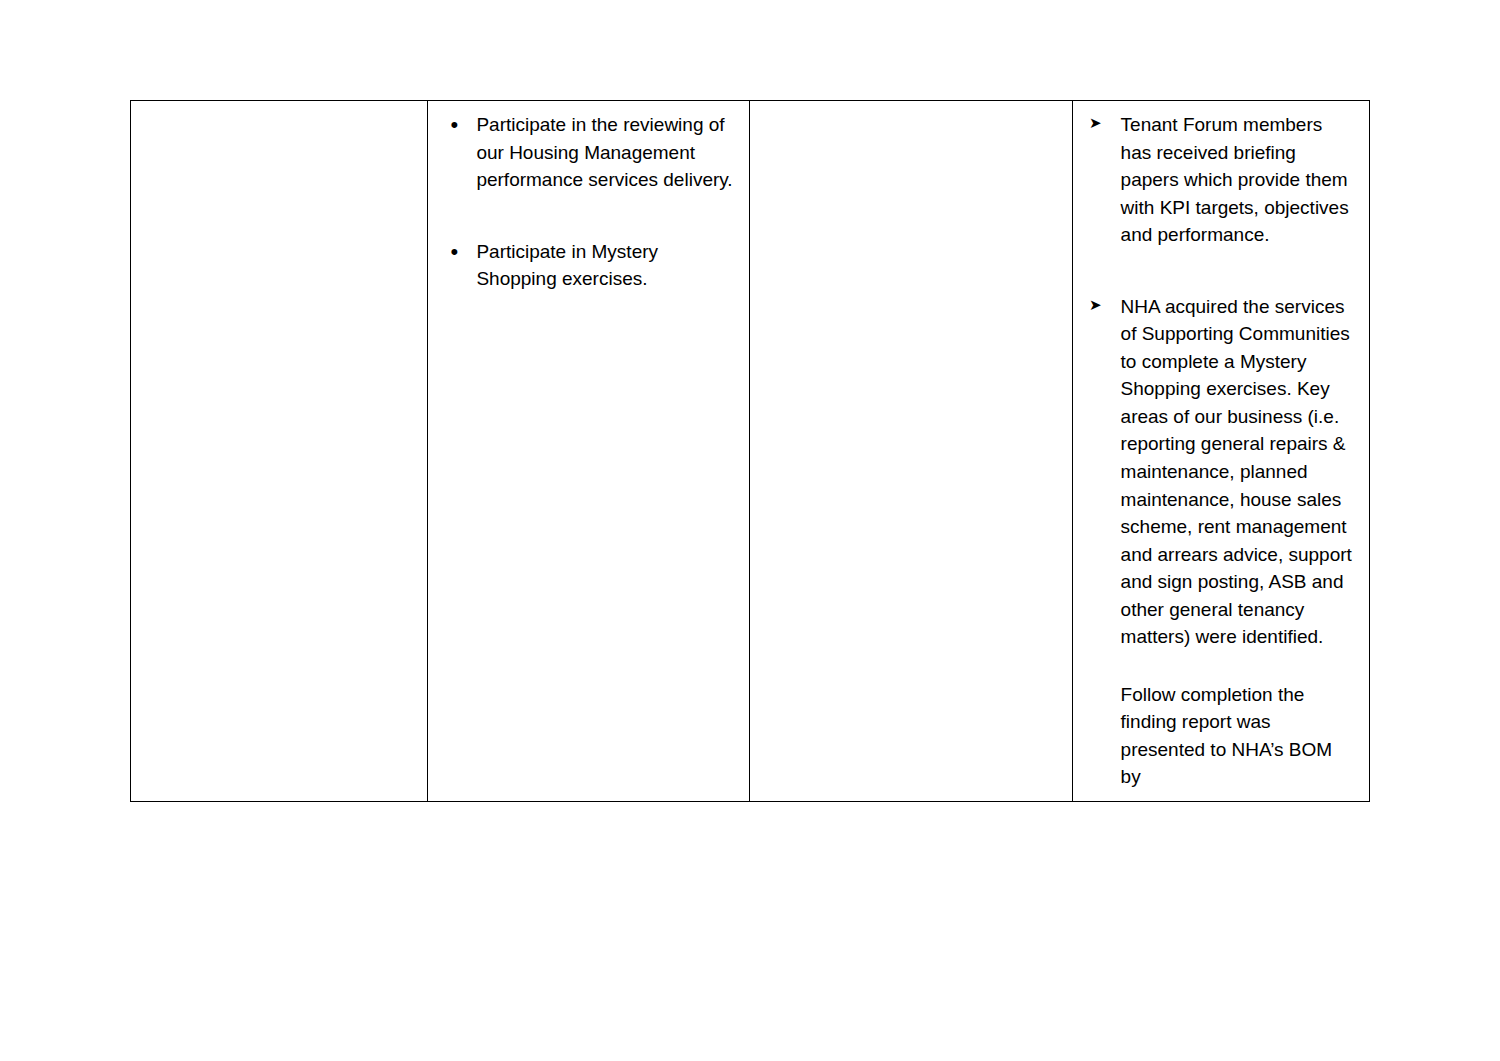| | Participate in the reviewing of our Housing Management performance services delivery. Participate in Mystery Shopping exercises. | | Tenant Forum members has received briefing papers which provide them with KPI targets, objectives and performance. NHA acquired the services of Supporting Communities to complete a Mystery Shopping exercises. Key areas of our business (i.e. reporting general repairs & maintenance, planned maintenance, house sales scheme, rent management and arrears advice, support and sign posting, ASB and other general tenancy matters) were identified. Follow completion the finding report was presented to NHA’s BOM by |